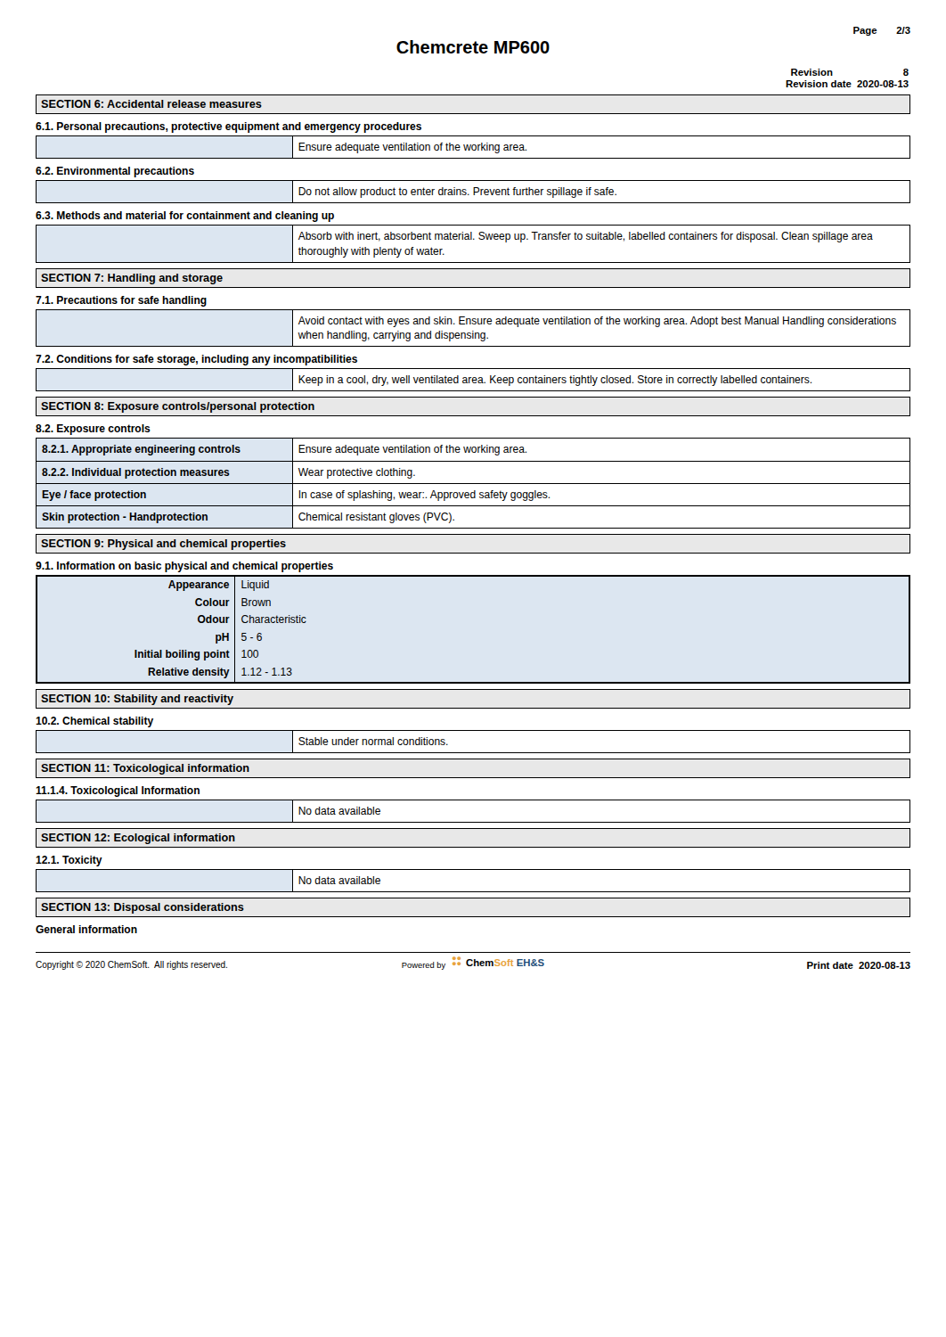Page 2/3
Chemcrete MP600
Revision 8
Revision date 2020-08-13
SECTION 6: Accidental release measures
6.1. Personal precautions, protective equipment and emergency procedures
| | Ensure adequate ventilation of the working area. |
6.2. Environmental precautions
| | Do not allow product to enter drains. Prevent further spillage if safe. |
6.3. Methods and material for containment and cleaning up
| | Absorb with inert, absorbent material. Sweep up. Transfer to suitable, labelled containers for disposal. Clean spillage area thoroughly with plenty of water. |
SECTION 7: Handling and storage
7.1. Precautions for safe handling
| | Avoid contact with eyes and skin. Ensure adequate ventilation of the working area. Adopt best Manual Handling considerations when handling, carrying and dispensing. |
7.2. Conditions for safe storage, including any incompatibilities
| | Keep in a cool, dry, well ventilated area. Keep containers tightly closed. Store in correctly labelled containers. |
SECTION 8: Exposure controls/personal protection
8.2. Exposure controls
| 8.2.1. Appropriate engineering controls | Ensure adequate ventilation of the working area. |
| 8.2.2. Individual protection measures | Wear protective clothing. |
| Eye / face protection | In case of splashing, wear:. Approved safety goggles. |
| Skin protection - Handprotection | Chemical resistant gloves (PVC). |
SECTION 9: Physical and chemical properties
9.1. Information on basic physical and chemical properties
| Appearance | Liquid |
| Colour | Brown |
| Odour | Characteristic |
| pH | 5 - 6 |
| Initial boiling point | 100 |
| Relative density | 1.12 - 1.13 |
SECTION 10: Stability and reactivity
10.2. Chemical stability
| | Stable under normal conditions. |
SECTION 11: Toxicological information
11.1.4. Toxicological Information
| | No data available |
SECTION 12: Ecological information
12.1. Toxicity
| | No data available |
SECTION 13: Disposal considerations
General information
Copyright © 2020 ChemSoft. All rights reserved.
Powered by ●●
●● ChemSoft EH&S
Print date 2020-08-13